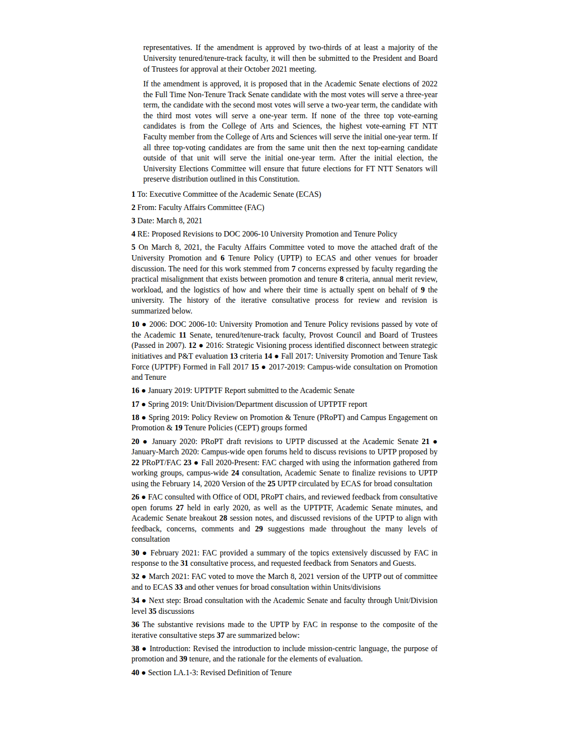representatives. If the amendment is approved by two-thirds of at least a majority of the University tenured/tenure-track faculty, it will then be submitted to the President and Board of Trustees for approval at their October 2021 meeting.
If the amendment is approved, it is proposed that in the Academic Senate elections of 2022 the Full Time Non-Tenure Track Senate candidate with the most votes will serve a three-year term, the candidate with the second most votes will serve a two-year term, the candidate with the third most votes will serve a one-year term. If none of the three top vote-earning candidates is from the College of Arts and Sciences, the highest vote-earning FT NTT Faculty member from the College of Arts and Sciences will serve the initial one-year term. If all three top-voting candidates are from the same unit then the next top-earning candidate outside of that unit will serve the initial one-year term. After the initial election, the University Elections Committee will ensure that future elections for FT NTT Senators will preserve distribution outlined in this Constitution.
1 To: Executive Committee of the Academic Senate (ECAS)
2 From: Faculty Affairs Committee (FAC)
3 Date: March 8, 2021
4 RE: Proposed Revisions to DOC 2006-10 University Promotion and Tenure Policy
5 On March 8, 2021, the Faculty Affairs Committee voted to move the attached draft of the University Promotion and 6 Tenure Policy (UPTP) to ECAS and other venues for broader discussion. The need for this work stemmed from 7 concerns expressed by faculty regarding the practical misalignment that exists between promotion and tenure 8 criteria, annual merit review, workload, and the logistics of how and where their time is actually spent on behalf of 9 the university. The history of the iterative consultative process for review and revision is summarized below.
10 ● 2006: DOC 2006-10: University Promotion and Tenure Policy revisions passed by vote of the Academic 11 Senate, tenured/tenure-track faculty, Provost Council and Board of Trustees (Passed in 2007). 12 ● 2016: Strategic Visioning process identified disconnect between strategic initiatives and P&T evaluation 13 criteria 14 ● Fall 2017: University Promotion and Tenure Task Force (UPTPF) Formed in Fall 2017 15 ● 2017-2019: Campus-wide consultation on Promotion and Tenure
16 ● January 2019: UPTPTF Report submitted to the Academic Senate
17 ● Spring 2019: Unit/Division/Department discussion of UPTPTF report
18 ● Spring 2019: Policy Review on Promotion & Tenure (PRoPT) and Campus Engagement on Promotion & 19 Tenure Policies (CEPT) groups formed
20 ● January 2020: PRoPT draft revisions to UPTP discussed at the Academic Senate 21 ● January-March 2020: Campus-wide open forums held to discuss revisions to UPTP proposed by 22 PRoPT/FAC 23 ● Fall 2020-Present: FAC charged with using the information gathered from working groups, campus-wide 24 consultation, Academic Senate to finalize revisions to UPTP using the February 14, 2020 Version of the 25 UPTP circulated by ECAS for broad consultation
26 ● FAC consulted with Office of ODI, PRoPT chairs, and reviewed feedback from consultative open forums 27 held in early 2020, as well as the UPTPTF, Academic Senate minutes, and Academic Senate breakout 28 session notes, and discussed revisions of the UPTP to align with feedback, concerns, comments and 29 suggestions made throughout the many levels of consultation
30 ● February 2021: FAC provided a summary of the topics extensively discussed by FAC in response to the 31 consultative process, and requested feedback from Senators and Guests.
32 ● March 2021: FAC voted to move the March 8, 2021 version of the UPTP out of committee and to ECAS 33 and other venues for broad consultation within Units/divisions
34 ● Next step: Broad consultation with the Academic Senate and faculty through Unit/Division level 35 discussions
36 The substantive revisions made to the UPTP by FAC in response to the composite of the iterative consultative steps 37 are summarized below:
38 ● Introduction: Revised the introduction to include mission-centric language, the purpose of promotion and 39 tenure, and the rationale for the elements of evaluation.
40 ● Section I.A.1-3: Revised Definition of Tenure